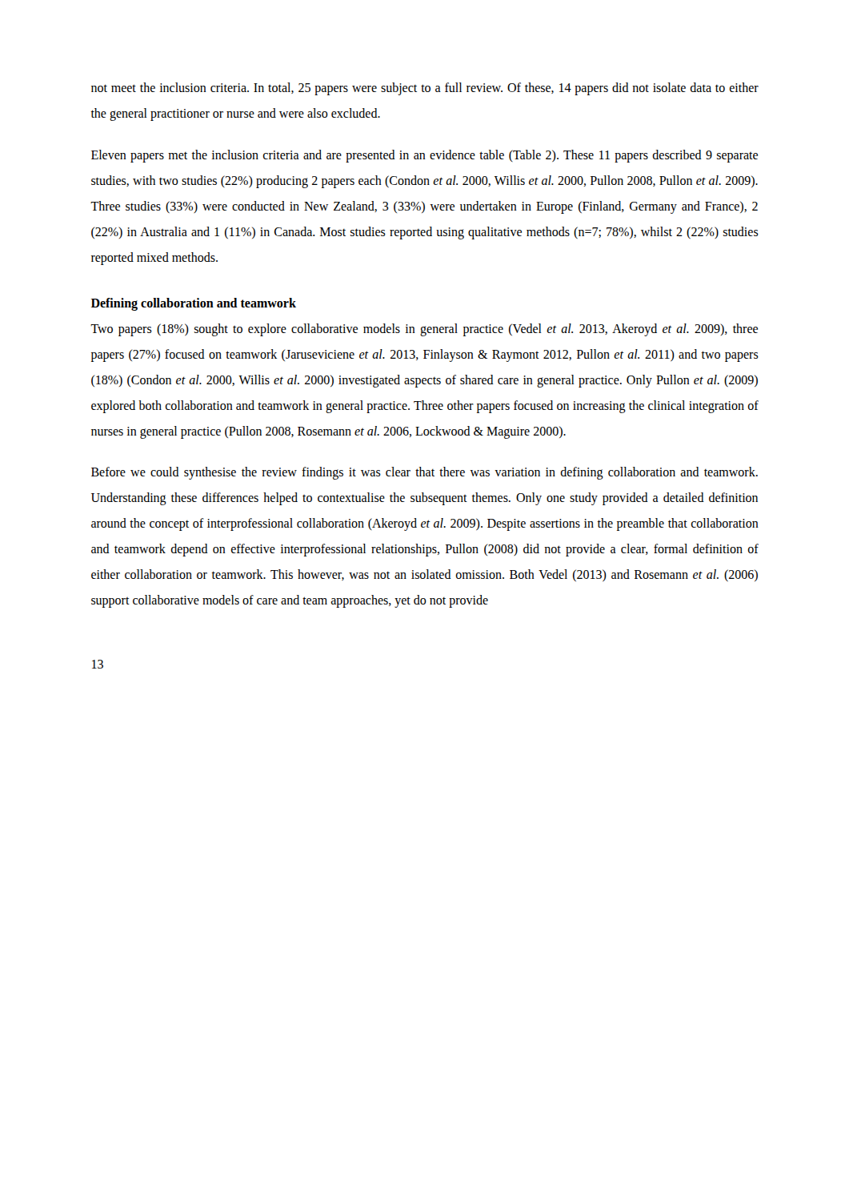not meet the inclusion criteria. In total, 25 papers were subject to a full review. Of these, 14 papers did not isolate data to either the general practitioner or nurse and were also excluded.
Eleven papers met the inclusion criteria and are presented in an evidence table (Table 2). These 11 papers described 9 separate studies, with two studies (22%) producing 2 papers each (Condon et al. 2000, Willis et al. 2000, Pullon 2008, Pullon et al. 2009). Three studies (33%) were conducted in New Zealand, 3 (33%) were undertaken in Europe (Finland, Germany and France), 2 (22%) in Australia and 1 (11%) in Canada. Most studies reported using qualitative methods (n=7; 78%), whilst 2 (22%) studies reported mixed methods.
Defining collaboration and teamwork
Two papers (18%) sought to explore collaborative models in general practice (Vedel et al. 2013, Akeroyd et al. 2009), three papers (27%) focused on teamwork (Jaruseviciene et al. 2013, Finlayson & Raymont 2012, Pullon et al. 2011) and two papers (18%) (Condon et al. 2000, Willis et al. 2000) investigated aspects of shared care in general practice. Only Pullon et al. (2009) explored both collaboration and teamwork in general practice. Three other papers focused on increasing the clinical integration of nurses in general practice (Pullon 2008, Rosemann et al. 2006, Lockwood & Maguire 2000).
Before we could synthesise the review findings it was clear that there was variation in defining collaboration and teamwork. Understanding these differences helped to contextualise the subsequent themes. Only one study provided a detailed definition around the concept of interprofessional collaboration (Akeroyd et al. 2009). Despite assertions in the preamble that collaboration and teamwork depend on effective interprofessional relationships, Pullon (2008) did not provide a clear, formal definition of either collaboration or teamwork. This however, was not an isolated omission. Both Vedel (2013) and Rosemann et al. (2006) support collaborative models of care and team approaches, yet do not provide
13